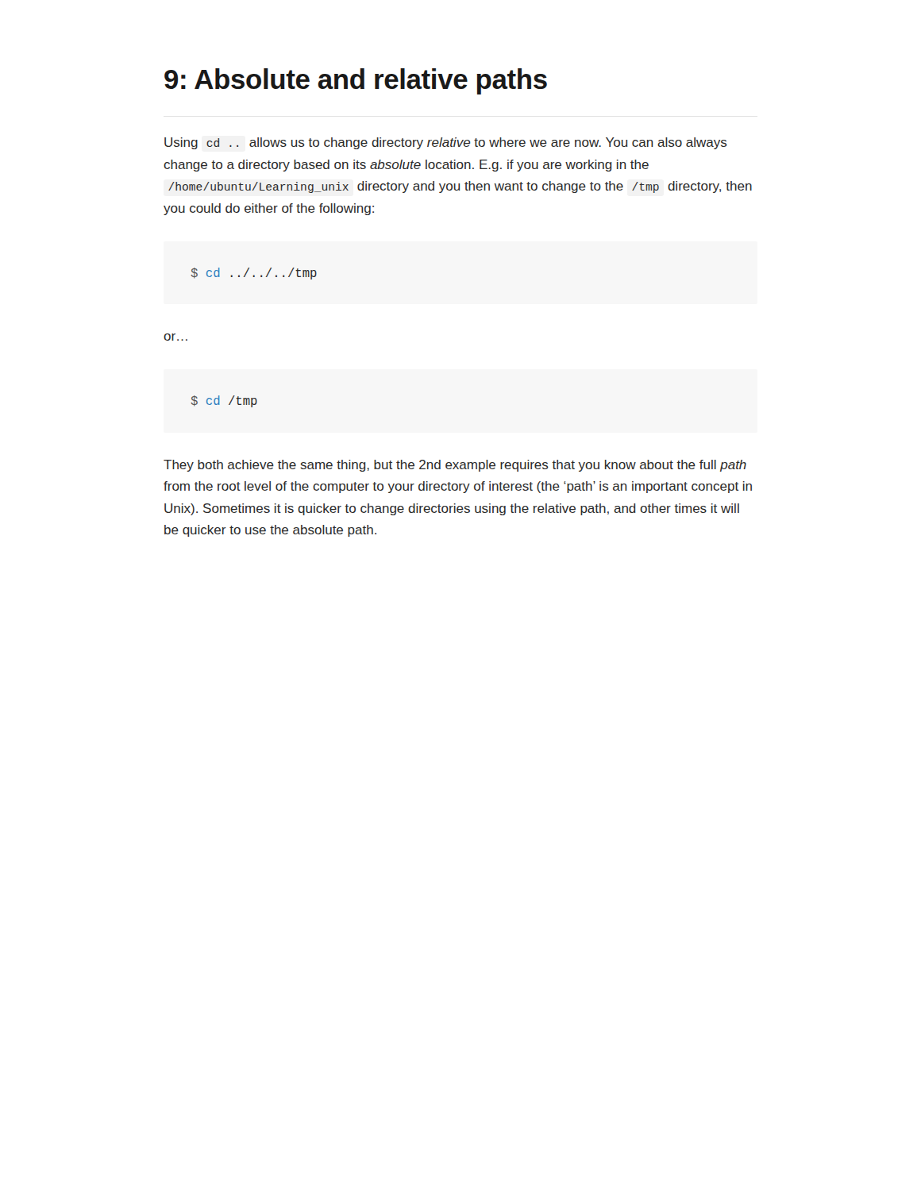9: Absolute and relative paths
Using cd .. allows us to change directory relative to where we are now. You can also always change to a directory based on its absolute location. E.g. if you are working in the /home/ubuntu/Learning_unix directory and you then want to change to the /tmp directory, then you could do either of the following:
$ cd ../../../tmp
or…
$ cd /tmp
They both achieve the same thing, but the 2nd example requires that you know about the full path from the root level of the computer to your directory of interest (the ‘path’ is an important concept in Unix). Sometimes it is quicker to change directories using the relative path, and other times it will be quicker to use the absolute path.